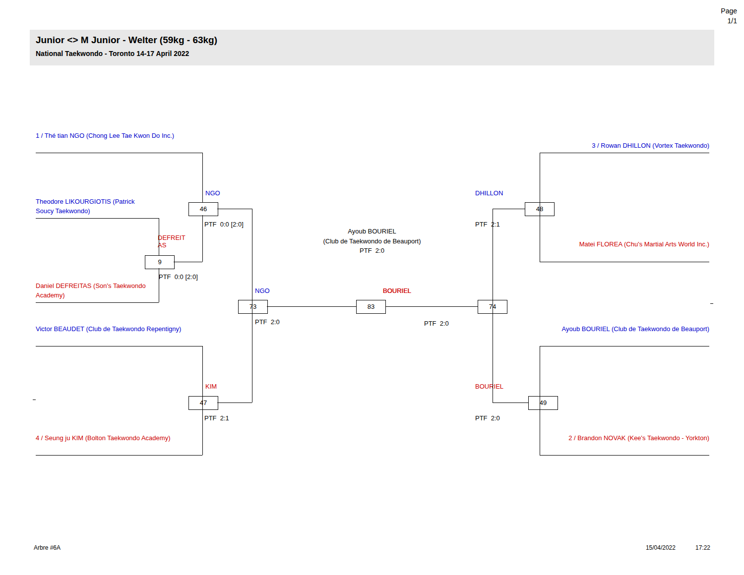Junior <> M Junior - Welter (59kg - 63kg)
National Taekwondo - Toronto 14-17 April 2022
Page
1/1
1 / Thé tian NGO (Chong Lee Tae Kwon Do Inc.)
Theodore LIKOURGIOTIS (Patrick Soucy Taekwondo)
Daniel DEFREITAS (Son's Taekwondo Academy)
Victor BEAUDET (Club de Taekwondo Repentigny)
4 / Seung ju KIM (Bolton Taekwondo Academy)
DEFREIT
AS
9
PTF 0:0 [2:0]
NGO
46
PTF 0:0 [2:0]
KIM
47
PTF 2:1
NGO
73
PTF 2:0
Ayoub BOURIEL
(Club de Taekwondo de Beauport)
PTF 2:0
BOURIEL
83
PTF 2:0
3 / Rowan DHILLON (Vortex Taekwondo)
Matei FLOREA (Chu's Martial Arts World Inc.)
Ayoub BOURIEL (Club de Taekwondo de Beauport)
2 / Brandon NOVAK (Kee's Taekwondo - Yorkton)
DHILLON
48
PTF 2:1
BOURIEL
49
PTF 2:0
BOURIEL
74
Arbre #6A
15/04/202217:22